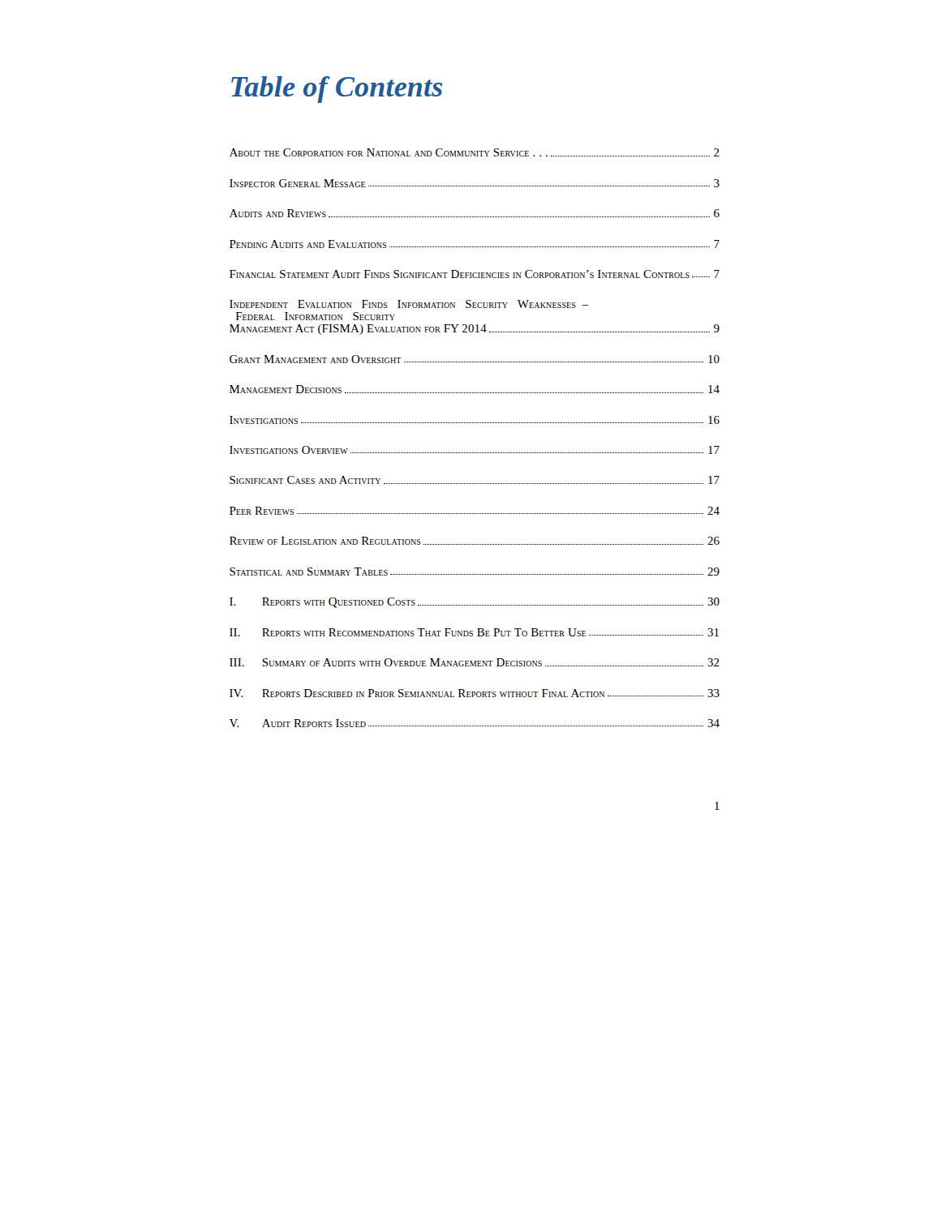Table of Contents
About the Corporation for National and Community Service . . . 2
Inspector General Message 3
Audits and Reviews 6
Pending Audits and Evaluations 7
Financial Statement Audit Finds Significant Deficiencies in Corporation’s Internal Controls 7
Independent Evaluation Finds Information Security Weaknesses – Federal Information Security Management Act (FISMA) Evaluation for FY 2014 9
Grant Management and Oversight 10
Management Decisions 14
Investigations 16
Investigations Overview 17
Significant Cases and Activity 17
Peer Reviews 24
Review of Legislation and Regulations 26
Statistical and Summary Tables 29
I. Reports with Questioned Costs 30
II. Reports with Recommendations That Funds Be Put To Better Use 31
III. Summary of Audits with Overdue Management Decisions 32
IV. Reports Described in Prior Semiannual Reports without Final Action 33
V. Audit Reports Issued 34
1